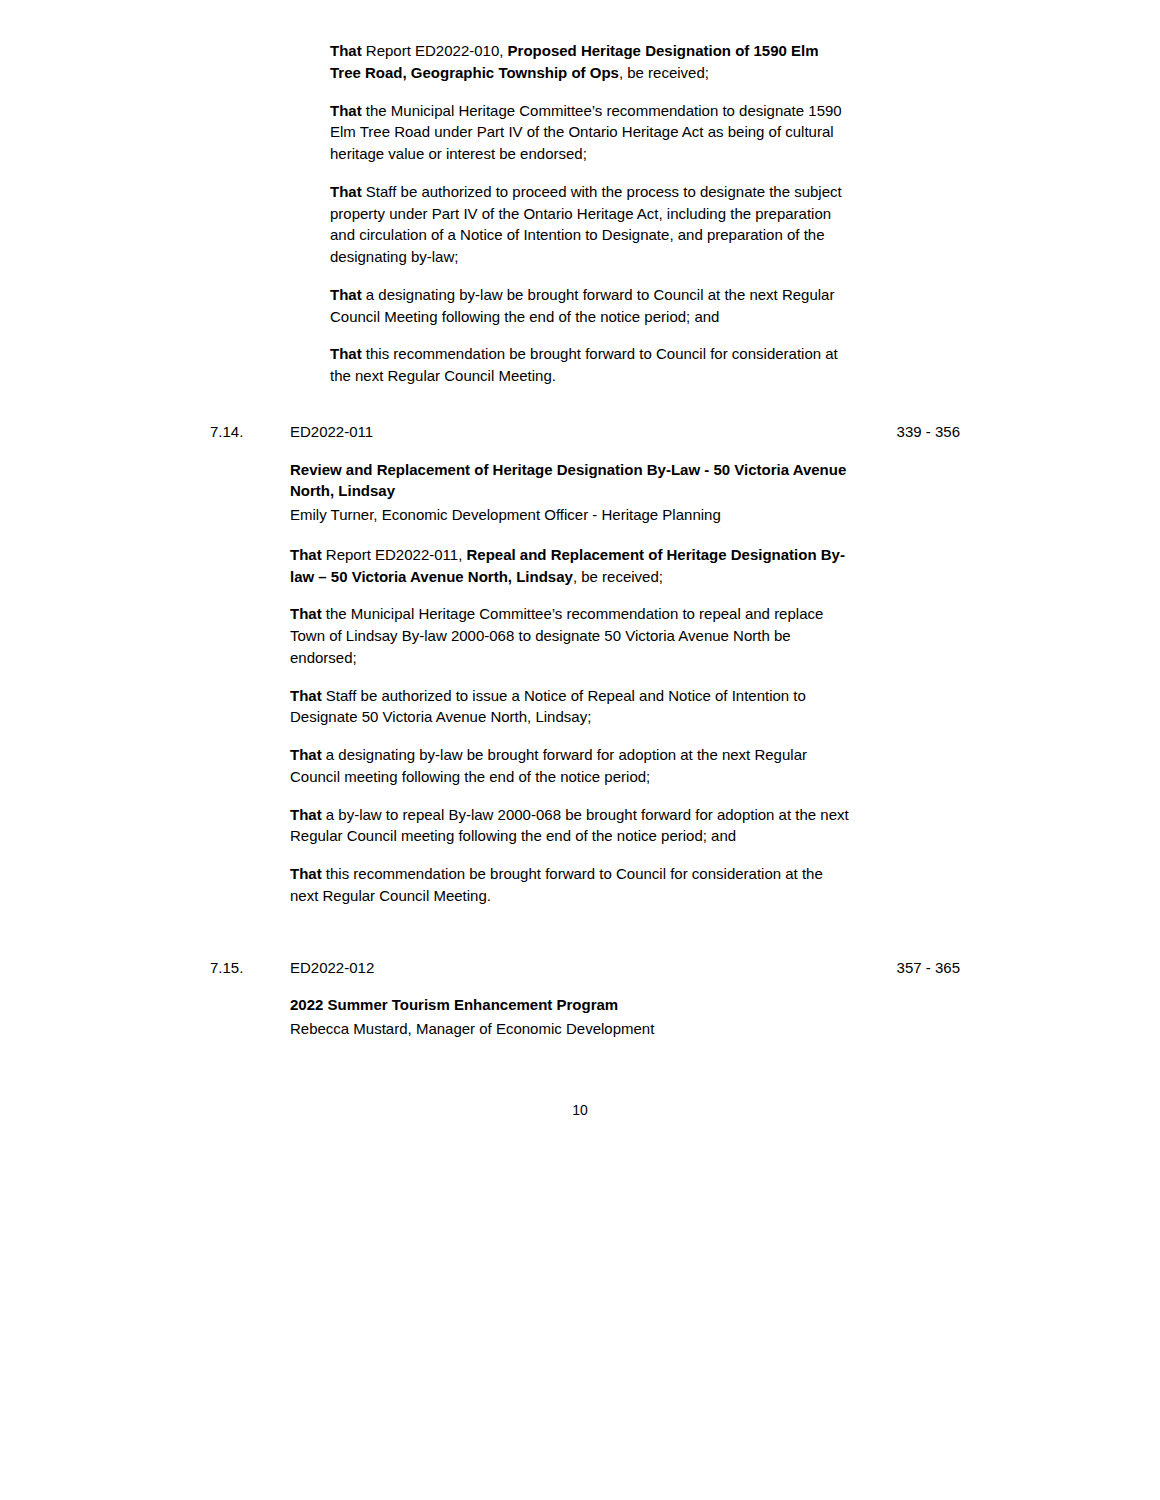That Report ED2022-010, Proposed Heritage Designation of 1590 Elm Tree Road, Geographic Township of Ops, be received;
That the Municipal Heritage Committee’s recommendation to designate 1590 Elm Tree Road under Part IV of the Ontario Heritage Act as being of cultural heritage value or interest be endorsed;
That Staff be authorized to proceed with the process to designate the subject property under Part IV of the Ontario Heritage Act, including the preparation and circulation of a Notice of Intention to Designate, and preparation of the designating by-law;
That a designating by-law be brought forward to Council at the next Regular Council Meeting following the end of the notice period; and
That this recommendation be brought forward to Council for consideration at the next Regular Council Meeting.
7.14.
339 - 356
ED2022-011
Review and Replacement of Heritage Designation By-Law - 50 Victoria Avenue North, Lindsay
Emily Turner, Economic Development Officer - Heritage Planning
That Report ED2022-011, Repeal and Replacement of Heritage Designation By-law – 50 Victoria Avenue North, Lindsay, be received;
That the Municipal Heritage Committee’s recommendation to repeal and replace Town of Lindsay By-law 2000-068 to designate 50 Victoria Avenue North be endorsed;
That Staff be authorized to issue a Notice of Repeal and Notice of Intention to Designate 50 Victoria Avenue North, Lindsay;
That a designating by-law be brought forward for adoption at the next Regular Council meeting following the end of the notice period;
That a by-law to repeal By-law 2000-068 be brought forward for adoption at the next Regular Council meeting following the end of the notice period; and
That this recommendation be brought forward to Council for consideration at the next Regular Council Meeting.
7.15.
357 - 365
ED2022-012
2022 Summer Tourism Enhancement Program
Rebecca Mustard, Manager of Economic Development
10